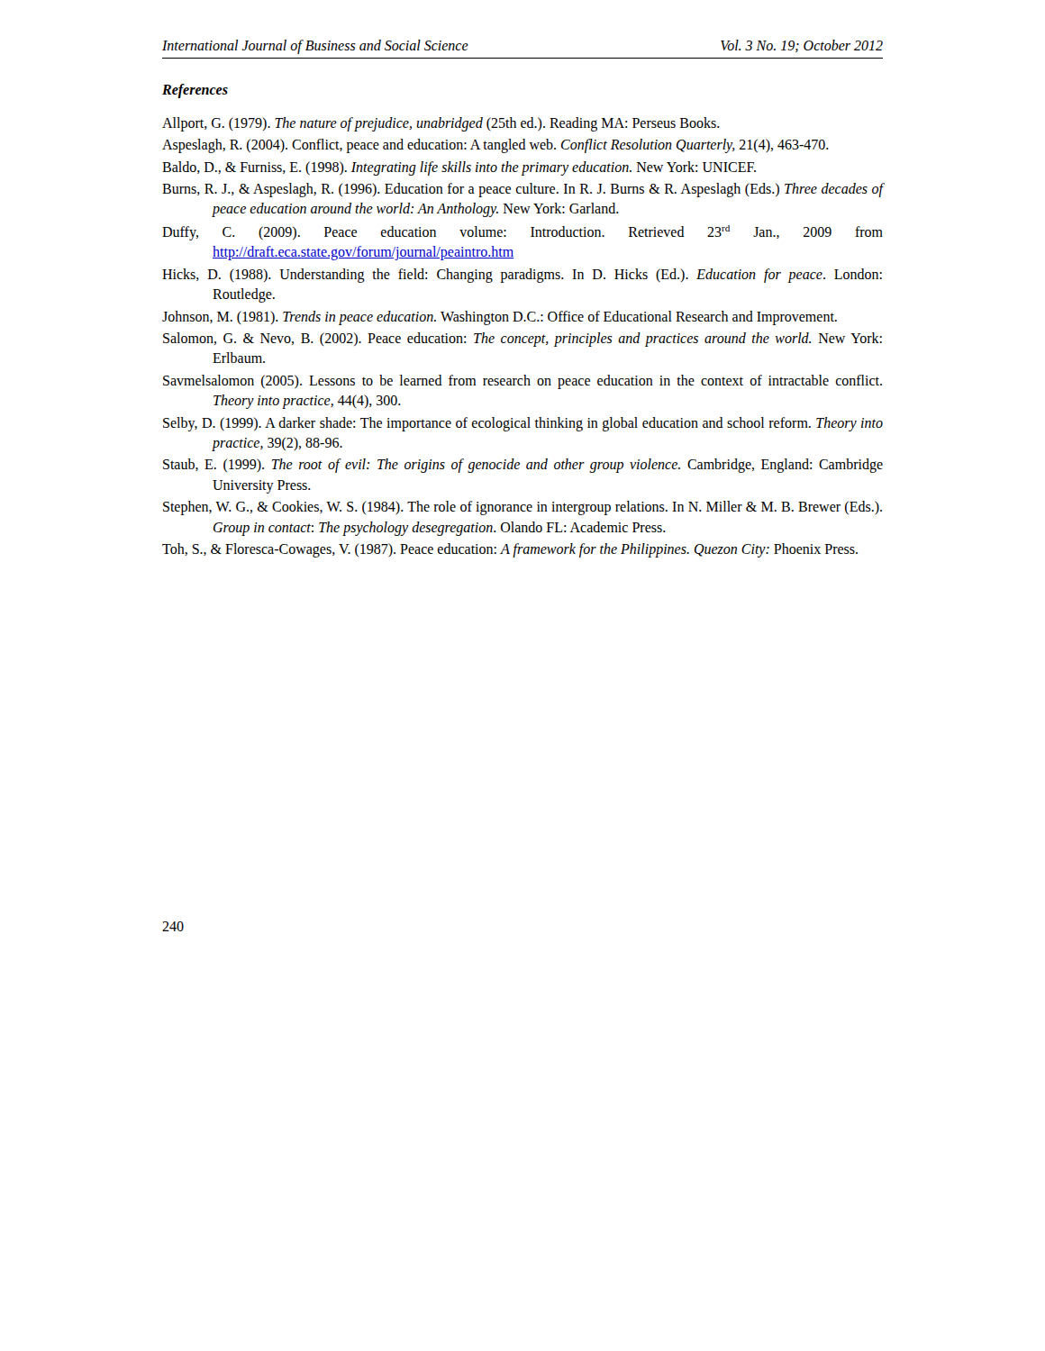International Journal of Business and Social Science Vol. 3 No. 19; October 2012
References
Allport, G. (1979). The nature of prejudice, unabridged (25th ed.). Reading MA: Perseus Books.
Aspeslagh, R. (2004). Conflict, peace and education: A tangled web. Conflict Resolution Quarterly, 21(4), 463-470.
Baldo, D., & Furniss, E. (1998). Integrating life skills into the primary education. New York: UNICEF.
Burns, R. J., & Aspeslagh, R. (1996). Education for a peace culture. In R. J. Burns & R. Aspeslagh (Eds.) Three decades of peace education around the world: An Anthology. New York: Garland.
Duffy, C. (2009). Peace education volume: Introduction. Retrieved 23rd Jan., 2009 from http://draft.eca.state.gov/forum/journal/peaintro.htm
Hicks, D. (1988). Understanding the field: Changing paradigms. In D. Hicks (Ed.). Education for peace. London: Routledge.
Johnson, M. (1981). Trends in peace education. Washington D.C.: Office of Educational Research and Improvement.
Salomon, G. & Nevo, B. (2002). Peace education: The concept, principles and practices around the world. New York: Erlbaum.
Savmelsalomon (2005). Lessons to be learned from research on peace education in the context of intractable conflict. Theory into practice, 44(4), 300.
Selby, D. (1999). A darker shade: The importance of ecological thinking in global education and school reform. Theory into practice, 39(2), 88-96.
Staub, E. (1999). The root of evil: The origins of genocide and other group violence. Cambridge, England: Cambridge University Press.
Stephen, W. G., & Cookies, W. S. (1984). The role of ignorance in intergroup relations. In N. Miller & M. B. Brewer (Eds.). Group in contact: The psychology desegregation. Olando FL: Academic Press.
Toh, S., & Floresca-Cowages, V. (1987). Peace education: A framework for the Philippines. Quezon City: Phoenix Press.
240